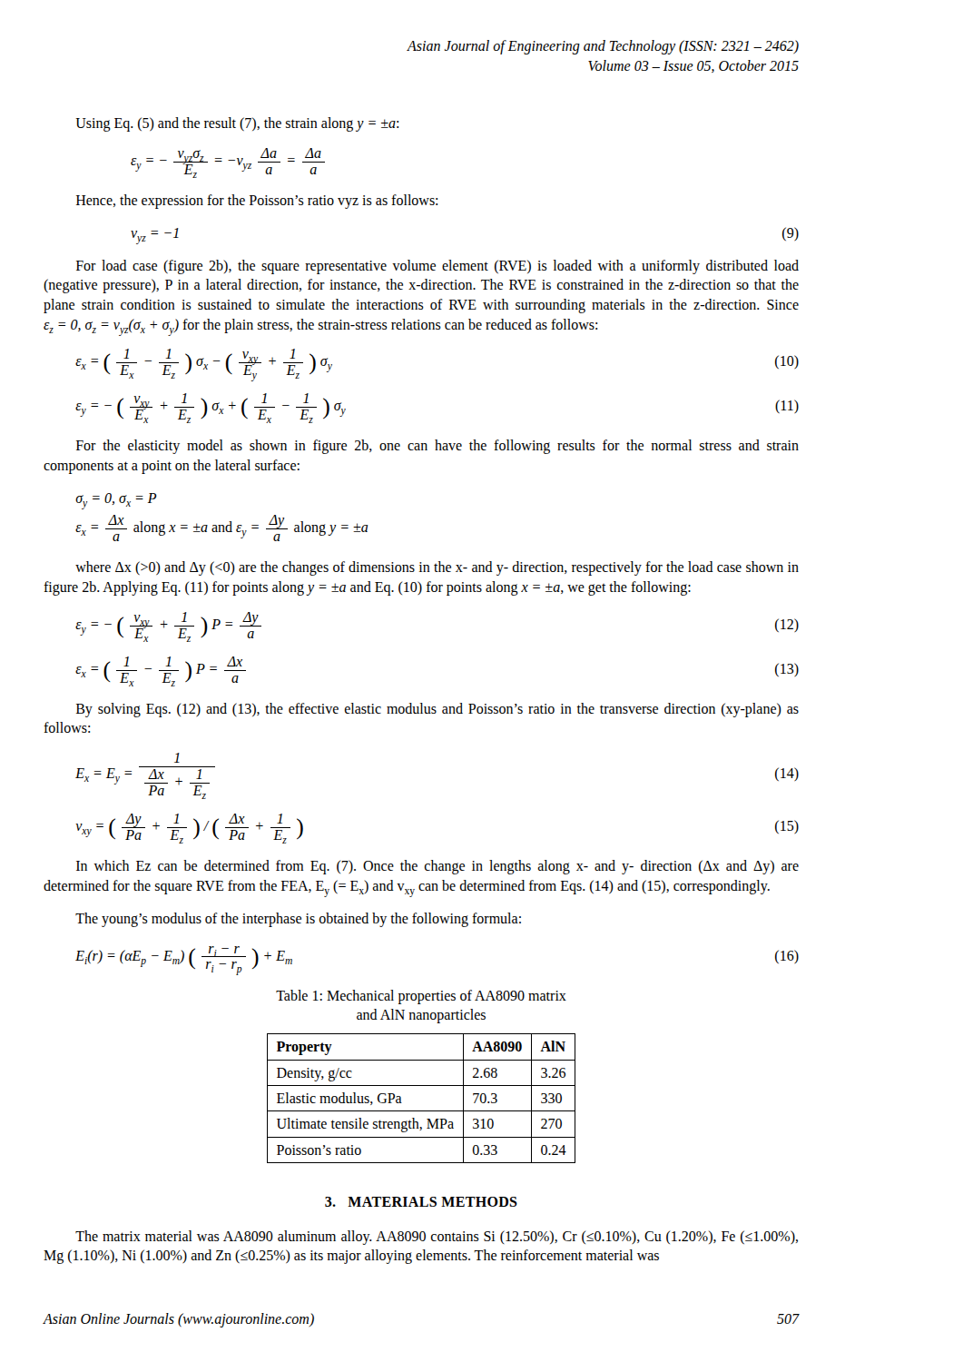Asian Journal of Engineering and Technology (ISSN: 2321 – 2462)
Volume 03 – Issue 05, October 2015
Using Eq. (5) and the result (7), the strain along y = ±a:
εy = − vyzσz Ez = −vyz Δa a = Δa a
Hence, the expression for the Poisson’s ratio vyz is as follows:
vyz = −1 (9)
For load case (figure 2b), the square representative volume element (RVE) is loaded with a uniformly distributed load (negative pressure), P in a lateral direction, for instance, the x-direction. The RVE is constrained in the z-direction so that the plane strain condition is sustained to simulate the interactions of RVE with surrounding materials in the z-direction. Since εz = 0, σz = vyz(σx + σy) for the plain stress, the strain-stress relations can be reduced as follows:
εx = ( 1 Ex − 1 Ez ) σx − ( vxy Ey + 1 Ez ) σy (10)
εy = − ( vxy Ex + 1 Ez ) σx + ( 1 Ex − 1 Ez ) σy (11)
For the elasticity model as shown in figure 2b, one can have the following results for the normal stress and strain components at a point on the lateral surface:
σy = 0, σx = P
εx = Δx a along x = ±a and εy = Δy a along y = ±a
where Δx (>0) and Δy (<0) are the changes of dimensions in the x- and y- direction, respectively for the load case shown in figure 2b. Applying Eq. (11) for points along y = ±a and Eq. (10) for points along x = ±a, we get the following:
εy = − ( vxy Ex + 1 Ez ) P = Δy a (12)
εx = ( 1 Ex − 1 Ez ) P = Δx a (13)
By solving Eqs. (12) and (13), the effective elastic modulus and Poisson’s ratio in the transverse direction (xy-plane) as follows:
Ex = Ey = 1 Δx Pa + 1 Ez (14)
vxy = ( Δy Pa + 1 Ez ) / ( Δx Pa + 1 Ez ) (15)
In which Ez can be determined from Eq. (7). Once the change in lengths along x- and y- direction (Δx and Δy) are determined for the square RVE from the FEA, Ey (= Ex) and vxy can be determined from Eqs. (14) and (15), correspondingly.
The young’s modulus of the interphase is obtained by the following formula:
Ei(r) = (αEp − Em) ( ri − r ri − rp ) + Em (16)
Table 1: Mechanical properties of AA8090 matrix and AlN nanoparticles
| Property | AA8090 | AlN |
| --- | --- | --- |
| Density, g/cc | 2.68 | 3.26 |
| Elastic modulus, GPa | 70.3 | 330 |
| Ultimate tensile strength, MPa | 310 | 270 |
| Poisson’s ratio | 0.33 | 0.24 |
3. MATERIALS METHODS
The matrix material was AA8090 aluminum alloy. AA8090 contains Si (12.50%), Cr (≤0.10%), Cu (1.20%), Fe (≤1.00%), Mg (1.10%), Ni (1.00%) and Zn (≤0.25%) as its major alloying elements. The reinforcement material was
Asian Online Journals (www.ajouronline.com) 507